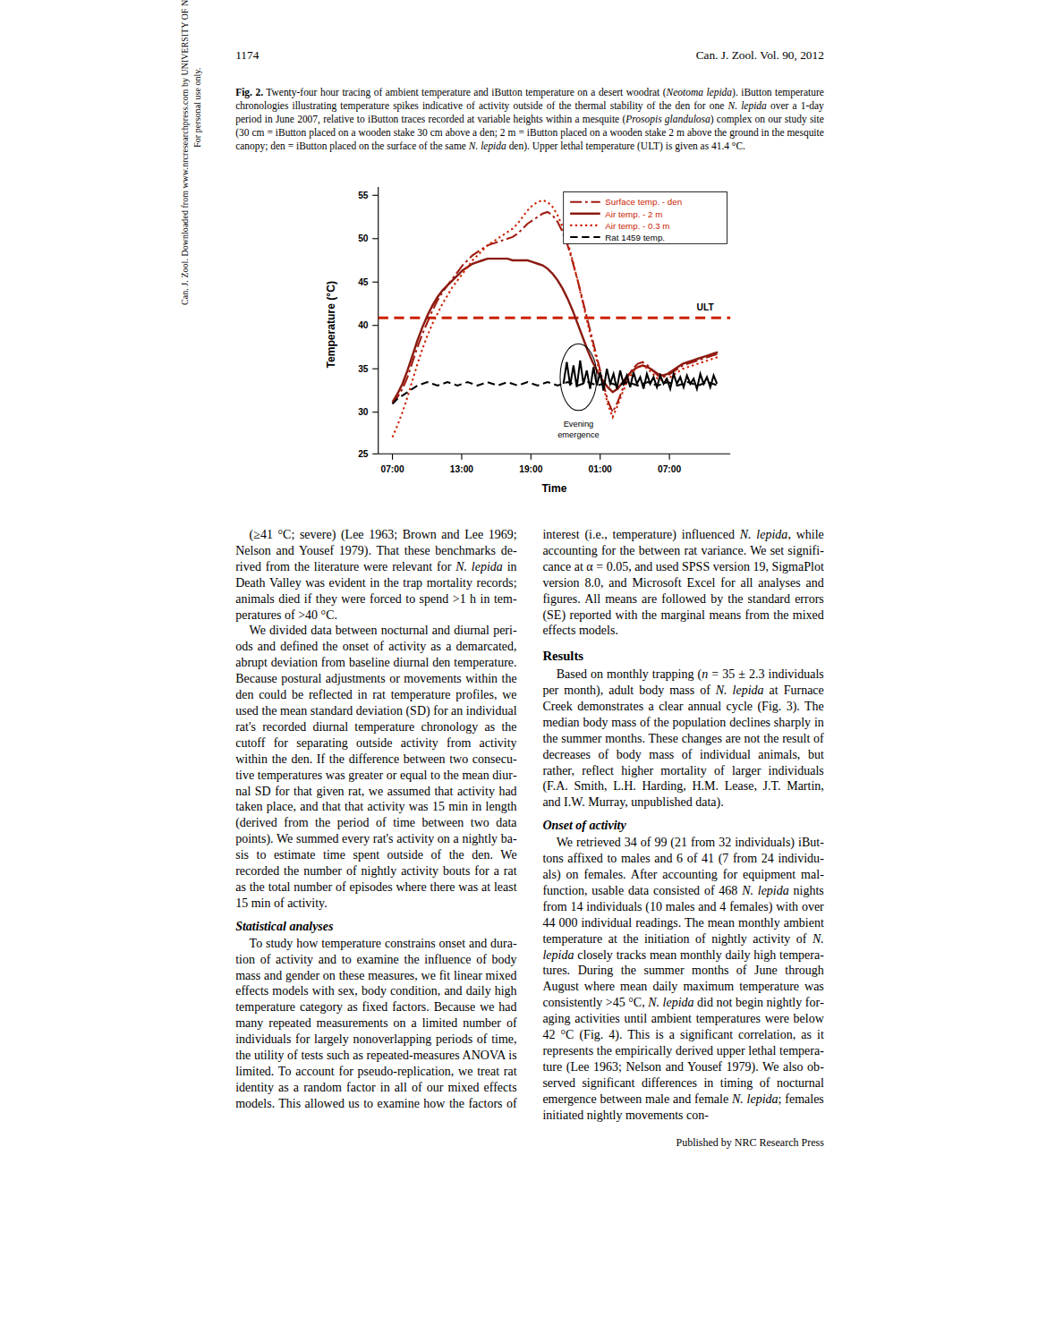Can. J. Zool. Downloaded from www.nrcresearchpress.com by UNIVERSITY OF NEW MEXICO on 08/25/12 For personal use only.
1174 Can. J. Zool. Vol. 90, 2012
Fig. 2. Twenty-four hour tracing of ambient temperature and iButton temperature on a desert woodrat (Neotoma lepida). iButton temperature chronologies illustrating temperature spikes indicative of activity outside of the thermal stability of the den for one N. lepida over a 1-day period in June 2007, relative to iButton traces recorded at variable heights within a mesquite (Prosopis glandulosa) complex on our study site (30 cm = iButton placed on a wooden stake 30 cm above a den; 2 m = iButton placed on a wooden stake 2 m above the ground in the mesquite canopy; den = iButton placed on the surface of the same N. lepida den). Upper lethal temperature (ULT) is given as 41.4 °C.
55 50 45 40 35 30 25 Temperature (°C) 07:00 13:00 19:00 01:00 07:00 Time ULT Evening emergence Surface temp. - den Air temp. - 2 m Air temp. - 0.3 m Rat 1459 temp.
(≥41 °C; severe) (Lee 1963; Brown and Lee 1969; Nelson and Yousef 1979). That these benchmarks derived from the literature were relevant for N. lepida in Death Valley was evident in the trap mortality records; animals died if they were forced to spend >1 h in temperatures of >40 °C.
We divided data between nocturnal and diurnal periods and defined the onset of activity as a demarcated, abrupt deviation from baseline diurnal den temperature. Because postural adjustments or movements within the den could be reflected in rat temperature profiles, we used the mean standard deviation (SD) for an individual rat's recorded diurnal temperature chronology as the cutoff for separating outside activity from activity within the den. If the difference between two consecutive temperatures was greater or equal to the mean diurnal SD for that given rat, we assumed that activity had taken place, and that that activity was 15 min in length (derived from the period of time between two data points). We summed every rat's activity on a nightly basis to estimate time spent outside of the den. We recorded the number of nightly activity bouts for a rat as the total number of episodes where there was at least 15 min of activity.
Statistical analyses
To study how temperature constrains onset and duration of activity and to examine the influence of body mass and gender on these measures, we fit linear mixed effects models with sex, body condition, and daily high temperature category as fixed factors. Because we had many repeated measurements on a limited number of individuals for largely nonoverlapping periods of time, the utility of tests such as repeated-measures ANOVA is limited. To account for pseudo-replication, we treat rat identity as a random factor in all of our mixed effects models. This allowed us to examine how the factors of interest (i.e., temperature) influenced N. lepida, while accounting for the between rat variance. We set significance at α = 0.05, and used SPSS version 19, SigmaPlot version 8.0, and Microsoft Excel for all analyses and figures. All means are followed by the standard errors (SE) reported with the marginal means from the mixed effects models.
Results
Based on monthly trapping (n = 35 ± 2.3 individuals per month), adult body mass of N. lepida at Furnace Creek demonstrates a clear annual cycle (Fig. 3). The median body mass of the population declines sharply in the summer months. These changes are not the result of decreases of body mass of individual animals, but rather, reflect higher mortality of larger individuals (F.A. Smith, L.H. Harding, H.M. Lease, J.T. Martin, and I.W. Murray, unpublished data).
Onset of activity
We retrieved 34 of 99 (21 from 32 individuals) iButtons affixed to males and 6 of 41 (7 from 24 individuals) on females. After accounting for equipment malfunction, usable data consisted of 468 N. lepida nights from 14 individuals (10 males and 4 females) with over 44 000 individual readings. The mean monthly ambient temperature at the initiation of nightly activity of N. lepida closely tracks mean monthly daily high temperatures. During the summer months of June through August where mean daily maximum temperature was consistently >45 °C, N. lepida did not begin nightly foraging activities until ambient temperatures were below 42 °C (Fig. 4). This is a significant correlation, as it represents the empirically derived upper lethal temperature (Lee 1963; Nelson and Yousef 1979). We also observed significant differences in timing of nocturnal emergence between male and female N. lepida; females initiated nightly movements con-
Published by NRC Research Press